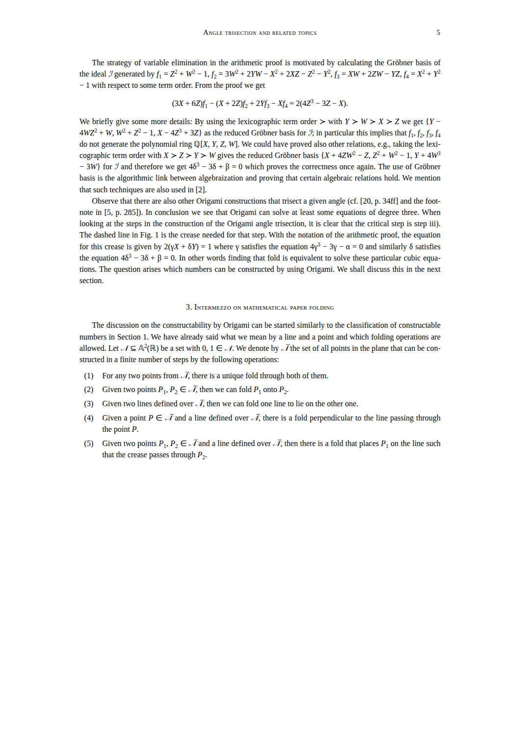Angle trisection and related topics 5
The strategy of variable elimination in the arithmetic proof is motivated by calculating the Gröbner basis of the ideal ℐ generated by f1 = Z2 + W2 − 1, f2 = 3W2 + 2YW − X2 + 2XZ − Z2 − Y2, f3 = XW + 2ZW − YZ, f4 = X2 + Y2 − 1 with respect to some term order. From the proof we get
(3X + 6Z)f1 − (X + 2Z)f2 + 2Yf3 − Xf4 = 2(4Z3 − 3Z − X).
We briefly give some more details: By using the lexicographic term order ≻ with Y ≻ W ≻ X ≻ Z we get {Y − 4WZ2 + W, W2 + Z2 − 1, X − 4Z3 + 3Z} as the reduced Gröbner basis for ℐ; in particular this implies that f1, f2, f3, f4 do not generate the polynomial ring ℚ[X, Y, Z, W]. We could have proved also other relations, e.g., taking the lexicographic term order with X ≻ Z ≻ Y ≻ W gives the reduced Gröbner basis {X + 4ZW2 − Z, Z2 + W2 − 1, Y + 4W3 − 3W} for ℐ and therefore we get 4δ3 − 3δ + β = 0 which proves the correctness once again. The use of Gröbner basis is the algorithmic link between algebraization and proving that certain algebraic relations hold. We mention that such techniques are also used in [2].
Observe that there are also other Origami constructions that trisect a given angle (cf. [20, p. 34ff] and the footnote in [5, p. 285]). In conclusion we see that Origami can solve at least some equations of degree three. When looking at the steps in the construction of the Origami angle trisection, it is clear that the critical step is step iii). The dashed line in Fig. 1 is the crease needed for that step. With the notation of the arithmetic proof, the equation for this crease is given by 2(γX + δY) = 1 where γ satisfies the equation 4γ3 − 3γ − α = 0 and similarly δ satisfies the equation 4δ3 − 3δ + β = 0. In other words finding that fold is equivalent to solve these particular cubic equations. The question arises which numbers can be constructed by using Origami. We shall discuss this in the next section.
3. Intermezzo on mathematical paper folding
The discussion on the constructability by Origami can be started similarly to the classification of constructable numbers in Section 1. We have already said what we mean by a line and a point and which folding operations are allowed. Let 𝒩 ⊆ 𝔸2(ℝ) be a set with 0, 1 ∈ 𝒩. We denote by 𝒩̅ the set of all points in the plane that can be constructed in a finite number of steps by the following operations:
(1) For any two points from 𝒩̅, there is a unique fold through both of them.
(2) Given two points P1, P2 ∈ 𝒩̅, then we can fold P1 onto P2.
(3) Given two lines defined over 𝒩̅, then we can fold one line to lie on the other one.
(4) Given a point P ∈ 𝒩̅ and a line defined over 𝒩̅, there is a fold perpendicular to the line passing through the point P.
(5) Given two points P1, P2 ∈ 𝒩̅ and a line defined over 𝒩̅, then there is a fold that places P1 on the line such that the crease passes through P2.